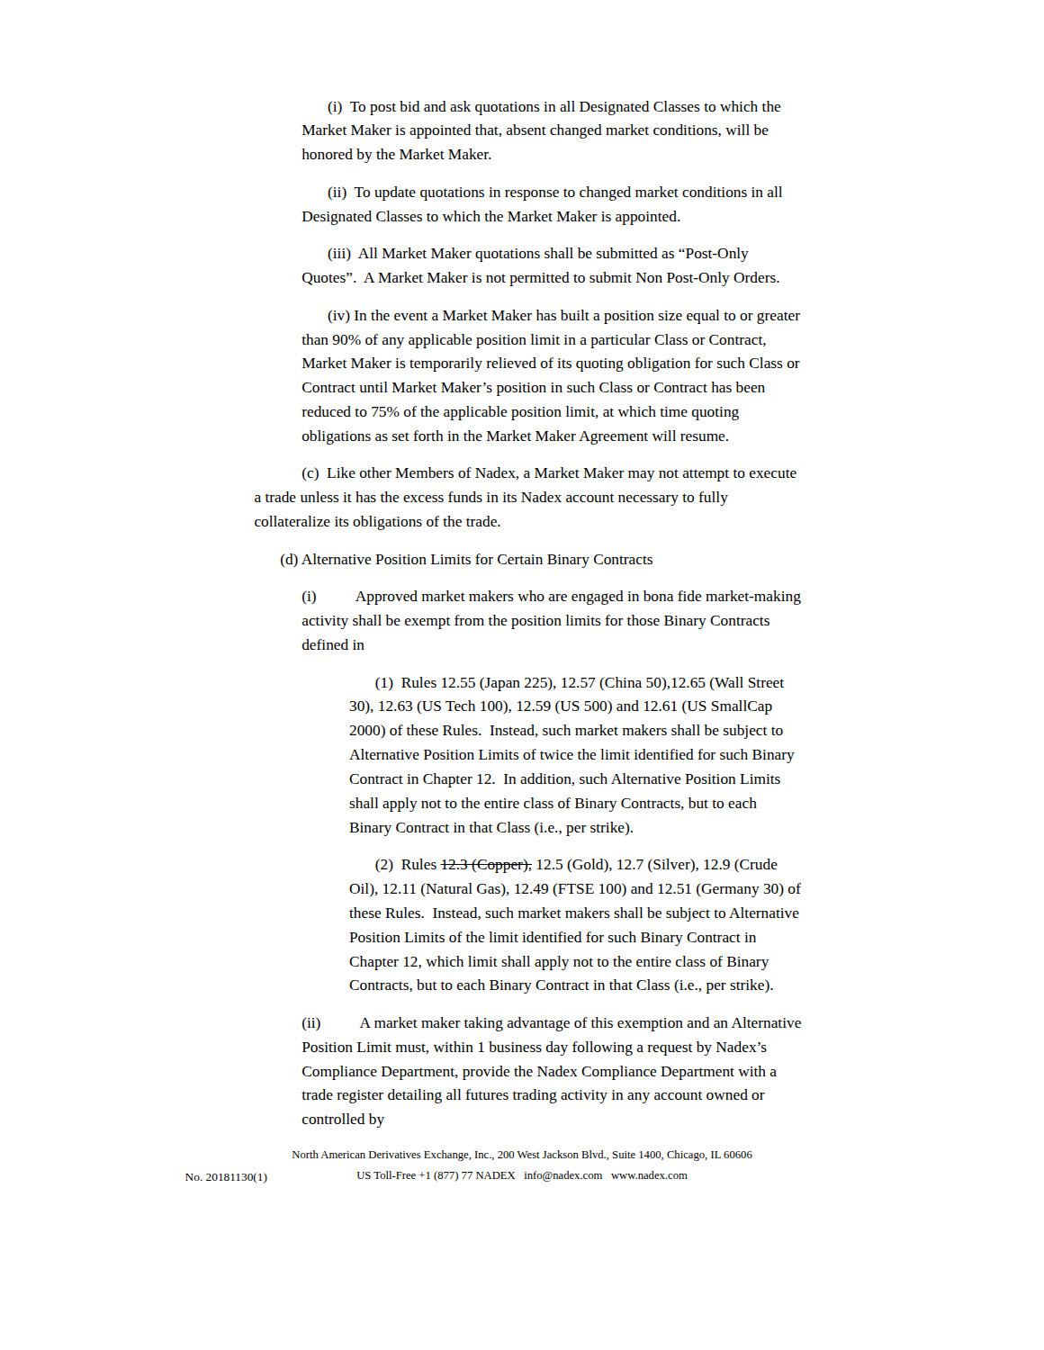(i) To post bid and ask quotations in all Designated Classes to which the Market Maker is appointed that, absent changed market conditions, will be honored by the Market Maker.
(ii) To update quotations in response to changed market conditions in all Designated Classes to which the Market Maker is appointed.
(iii) All Market Maker quotations shall be submitted as “Post-Only Quotes”. A Market Maker is not permitted to submit Non Post-Only Orders.
(iv) In the event a Market Maker has built a position size equal to or greater than 90% of any applicable position limit in a particular Class or Contract, Market Maker is temporarily relieved of its quoting obligation for such Class or Contract until Market Maker’s position in such Class or Contract has been reduced to 75% of the applicable position limit, at which time quoting obligations as set forth in the Market Maker Agreement will resume.
(c) Like other Members of Nadex, a Market Maker may not attempt to execute a trade unless it has the excess funds in its Nadex account necessary to fully collateralize its obligations of the trade.
(d) Alternative Position Limits for Certain Binary Contracts
(i) Approved market makers who are engaged in bona fide market-making activity shall be exempt from the position limits for those Binary Contracts defined in
(1) Rules 12.55 (Japan 225), 12.57 (China 50),12.65 (Wall Street 30), 12.63 (US Tech 100), 12.59 (US 500) and 12.61 (US SmallCap 2000) of these Rules. Instead, such market makers shall be subject to Alternative Position Limits of twice the limit identified for such Binary Contract in Chapter 12. In addition, such Alternative Position Limits shall apply not to the entire class of Binary Contracts, but to each Binary Contract in that Class (i.e., per strike).
(2) Rules 12.3 (Copper), 12.5 (Gold), 12.7 (Silver), 12.9 (Crude Oil), 12.11 (Natural Gas), 12.49 (FTSE 100) and 12.51 (Germany 30) of these Rules. Instead, such market makers shall be subject to Alternative Position Limits of the limit identified for such Binary Contract in Chapter 12, which limit shall apply not to the entire class of Binary Contracts, but to each Binary Contract in that Class (i.e., per strike).
(ii) A market maker taking advantage of this exemption and an Alternative Position Limit must, within 1 business day following a request by Nadex’s Compliance Department, provide the Nadex Compliance Department with a trade register detailing all futures trading activity in any account owned or controlled by
North American Derivatives Exchange, Inc., 200 West Jackson Blvd., Suite 1400, Chicago, IL 60606
US Toll-Free +1 (877) 77 NADEX info@nadex.com www.nadex.com
No. 20181130(1)